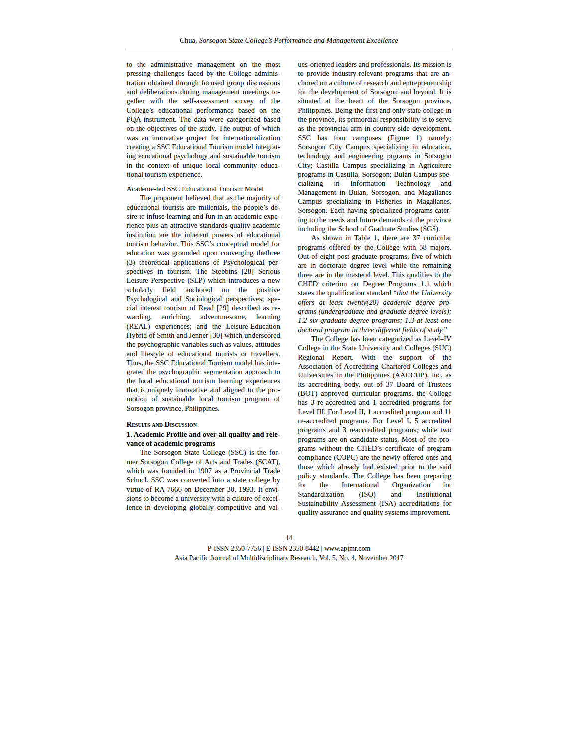Chua, Sorsogon State College’s Performance and Management Excellence
to the administrative management on the most pressing challenges faced by the College administration obtained through focused group discussions and deliberations during management meetings together with the self-assessment survey of the College’s educational performance based on the PQA instrument. The data were categorized based on the objectives of the study. The output of which was an innovative project for internationalization creating a SSC Educational Tourism model integrating educational psychology and sustainable tourism in the context of unique local community educational tourism experience.
Academe-led SSC Educational Tourism Model
The proponent believed that as the majority of educational tourists are millenials, the people’s desire to infuse learning and fun in an academic experience plus an attractive standards quality academic institution are the inherent powers of educational tourism behavior. This SSC’s conceptual model for education was grounded upon converging thethree (3) theoretical applications of Psychological perspectives in tourism. The Stebbins [28] Serious Leisure Perspective (SLP) which introduces a new scholarly field anchored on the positive Psychological and Sociological perspectives; special interest tourism of Read [29] described as rewarding, enriching, adventuresome, learning (REAL) experiences; and the Leisure-Education Hybrid of Smith and Jenner [30] which underscored the psychographic variables such as values, attitudes and lifestyle of educational tourists or travellers. Thus, the SSC Educational Tourism model has integrated the psychographic segmentation approach to the local educational tourism learning experiences that is uniquely innovative and aligned to the promotion of sustainable local tourism program of Sorsogon province, Philippines.
Results and Discussion
1. Academic Profile and over-all quality and relevance of academic programs
The Sorsogon State College (SSC) is the former Sorsogon College of Arts and Trades (SCAT), which was founded in 1907 as a Provincial Trade School. SSC was converted into a state college by virtue of RA 7666 on December 30, 1993. It envisions to become a university with a culture of excellence in developing globally competitive and values-oriented leaders and professionals. Its mission is to provide industry-relevant programs that are anchored on a culture of research and entrepreneurship for the development of Sorsogon and beyond. It is situated at the heart of the Sorsogon province, Philippines. Being the first and only state college in the province, its primordial responsibility is to serve as the provincial arm in country-side development. SSC has four campuses (Figure 1) namely: Sorsogon City Campus specializing in education, technology and engineering prgrams in Sorsogon City; Castilla Campus specializing in Agriculture programs in Castilla, Sorsogon; Bulan Campus specializing in Information Technology and Management in Bulan, Sorsogon, and Magallanes Campus specializing in Fisheries in Magallanes, Sorsogon. Each having specialized programs catering to the needs and future demands of the province including the School of Graduate Studies (SGS).
As shown in Table 1, there are 37 curricular programs offered by the College with 58 majors. Out of eight post-graduate programs, five of which are in doctorate degree level while the remaining three are in the masteral level. This qualifies to the CHED criterion on Degree Programs 1.1 which states the qualification standard “that the University offers at least twenty(20) academic degree programs (undergraduate and graduate degree levels); 1.2 six graduate degree programs; 1.3 at least one doctoral program in three different fields of study.”
The College has been categorized as Level–IV College in the State University and Colleges (SUC) Regional Report. With the support of the Association of Accrediting Chartered Colleges and Universities in the Philippines (AACCUP), Inc. as its accrediting body, out of 37 Board of Trustees (BOT) approved curricular programs, the College has 3 re-accredited and 1 accredited programs for Level III. For Level II, 1 accredited program and 11 re-accredited programs. For Level I, 5 accredited programs and 3 reaccredited programs; while two programs are on candidate status. Most of the programs without the CHED’s certificate of program compliance (COPC) are the newly offered ones and those which already had existed prior to the said policy standards. The College has been preparing for the International Organization for Standardization (ISO) and Institutional Sustainability Assessment (ISA) accreditations for quality assurance and quality systems improvement.
14 P-ISSN 2350-7756 | E-ISSN 2350-8442 | www.apjmr.com Asia Pacific Journal of Multidisciplinary Research, Vol. 5, No. 4, November 2017